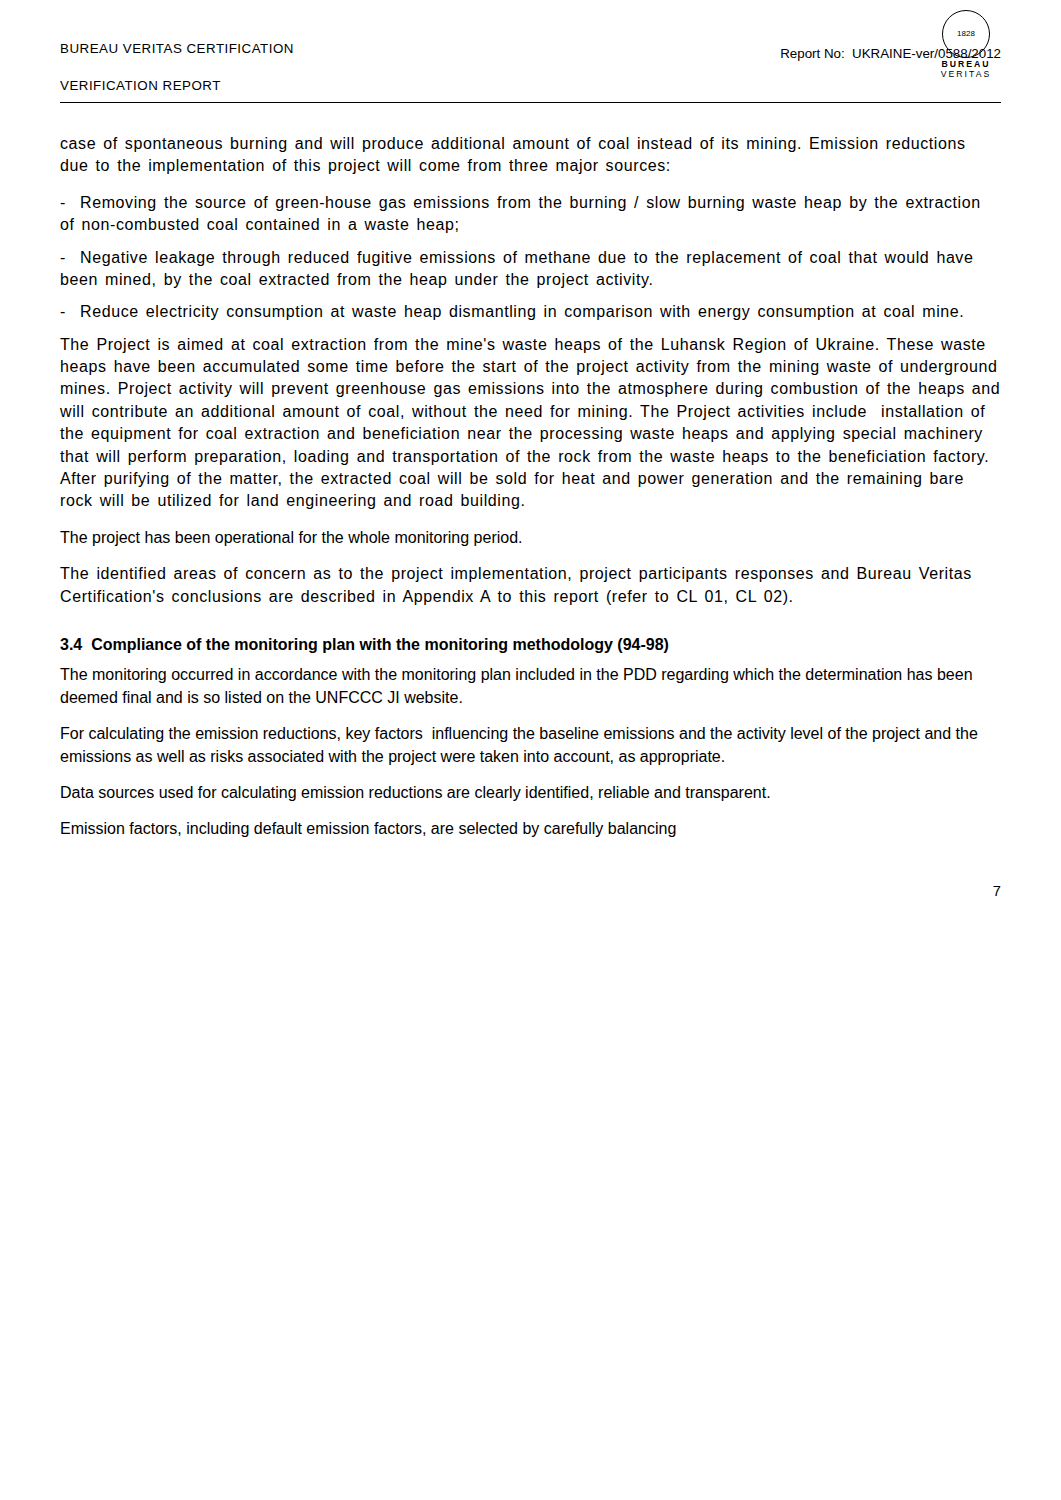BUREAU VERITAS CERTIFICATION
Report No: UKRAINE-ver/0588/2012
VERIFICATION REPORT
1828
BUREAU
VERITAS
case of spontaneous burning and will produce additional amount of coal instead of its mining. Emission reductions due to the implementation of this project will come from three major sources:
- Removing the source of green-house gas emissions from the burning / slow burning waste heap by the extraction of non-combusted coal contained in a waste heap;
- Negative leakage through reduced fugitive emissions of methane due to the replacement of coal that would have been mined, by the coal extracted from the heap under the project activity.
- Reduce electricity consumption at waste heap dismantling in comparison with energy consumption at coal mine.
The Project is aimed at coal extraction from the mine's waste heaps of the Luhansk Region of Ukraine. These waste heaps have been accumulated some time before the start of the project activity from the mining waste of underground mines. Project activity will prevent greenhouse gas emissions into the atmosphere during combustion of the heaps and will contribute an additional amount of coal, without the need for mining. The Project activities include installation of the equipment for coal extraction and beneficiation near the processing waste heaps and applying special machinery that will perform preparation, loading and transportation of the rock from the waste heaps to the beneficiation factory. After purifying of the matter, the extracted coal will be sold for heat and power generation and the remaining bare rock will be utilized for land engineering and road building.
The project has been operational for the whole monitoring period.
The identified areas of concern as to the project implementation, project participants responses and Bureau Veritas Certification's conclusions are described in Appendix A to this report (refer to CL 01, CL 02).
3.4 Compliance of the monitoring plan with the monitoring methodology (94-98)
The monitoring occurred in accordance with the monitoring plan included in the PDD regarding which the determination has been deemed final and is so listed on the UNFCCC JI website.
For calculating the emission reductions, key factors influencing the baseline emissions and the activity level of the project and the emissions as well as risks associated with the project were taken into account, as appropriate.
Data sources used for calculating emission reductions are clearly identified, reliable and transparent.
Emission factors, including default emission factors, are selected by carefully balancing
7